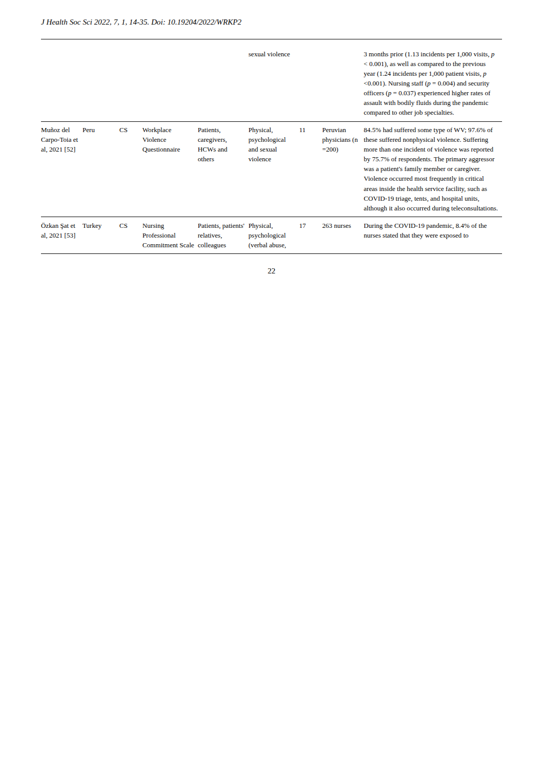J Health Soc Sci 2022, 7, 1, 14-35. Doi: 10.19204/2022/WRKP2
| | | | | | sexual violence | | | 3 months prior (1.13 incidents per 1,000 visits, p < 0.001), as well as compared to the previous year (1.24 incidents per 1,000 patient visits, p <0.001). Nursing staff ( p = 0.004) and security officers ( p = 0.037) experienced higher rates of assault with bodily fluids during the pandemic compared to other job specialties. |
| Muñoz del Carpo-Toia et al, 2021 [52] | Peru | CS | Workplace Violence Questionnaire | Patients, caregivers, HCWs and others | Physical, psychological and sexual violence | 11 | Peruvian physicians (n =200) | 84.5% had suffered some type of WV; 97.6% of these suffered nonphysical violence. Suffering more than one incident of violence was reported by 75.7% of respondents. The primary aggressor was a patient's family member or caregiver. Violence occurred most frequently in critical areas inside the health service facility, such as COVID-19 triage, tents, and hospital units, although it also occurred during teleconsultations. |
| Özkan Şat et al, 2021 [53] | Turkey | CS | Nursing Professional Commitment Scale | Patients, patients' relatives, colleagues | Physical, psychological (verbal abuse, | 17 | 263 nurses | During the COVID-19 pandemic, 8.4% of the nurses stated that they were exposed to |
22